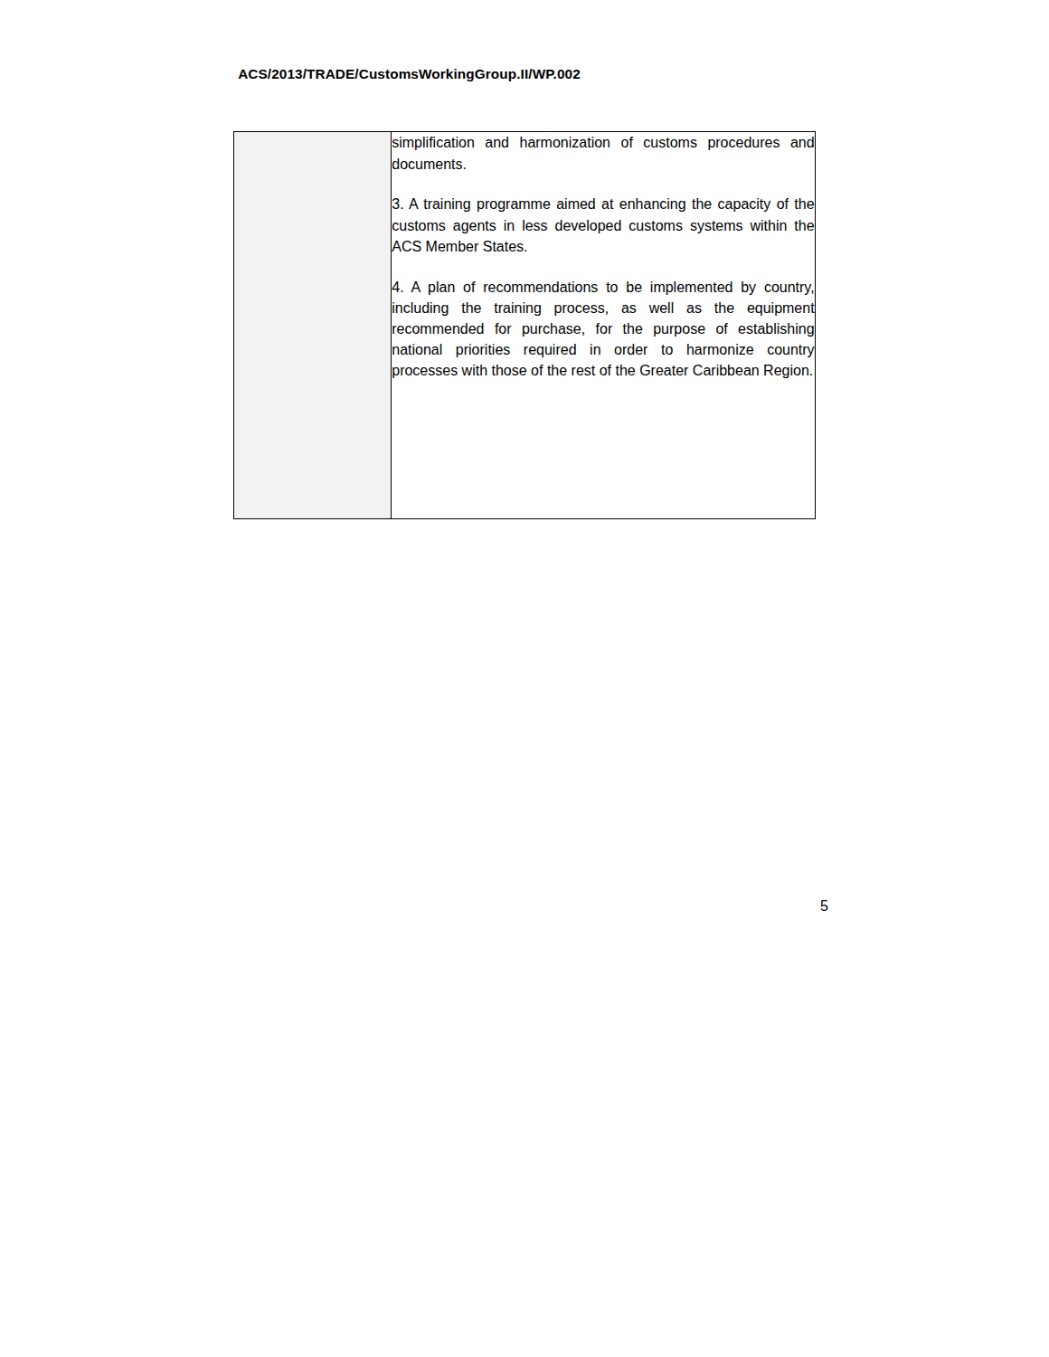ACS/2013/TRADE/CustomsWorkingGroup.II/WP.002
| | simplification and harmonization of customs procedures and documents. 3. A training programme aimed at enhancing the capacity of the customs agents in less developed customs systems within the ACS Member States. 4. A plan of recommendations to be implemented by country, including the training process, as well as the equipment recommended for purchase, for the purpose of establishing national priorities required in order to harmonize country processes with those of the rest of the Greater Caribbean Region. |
5